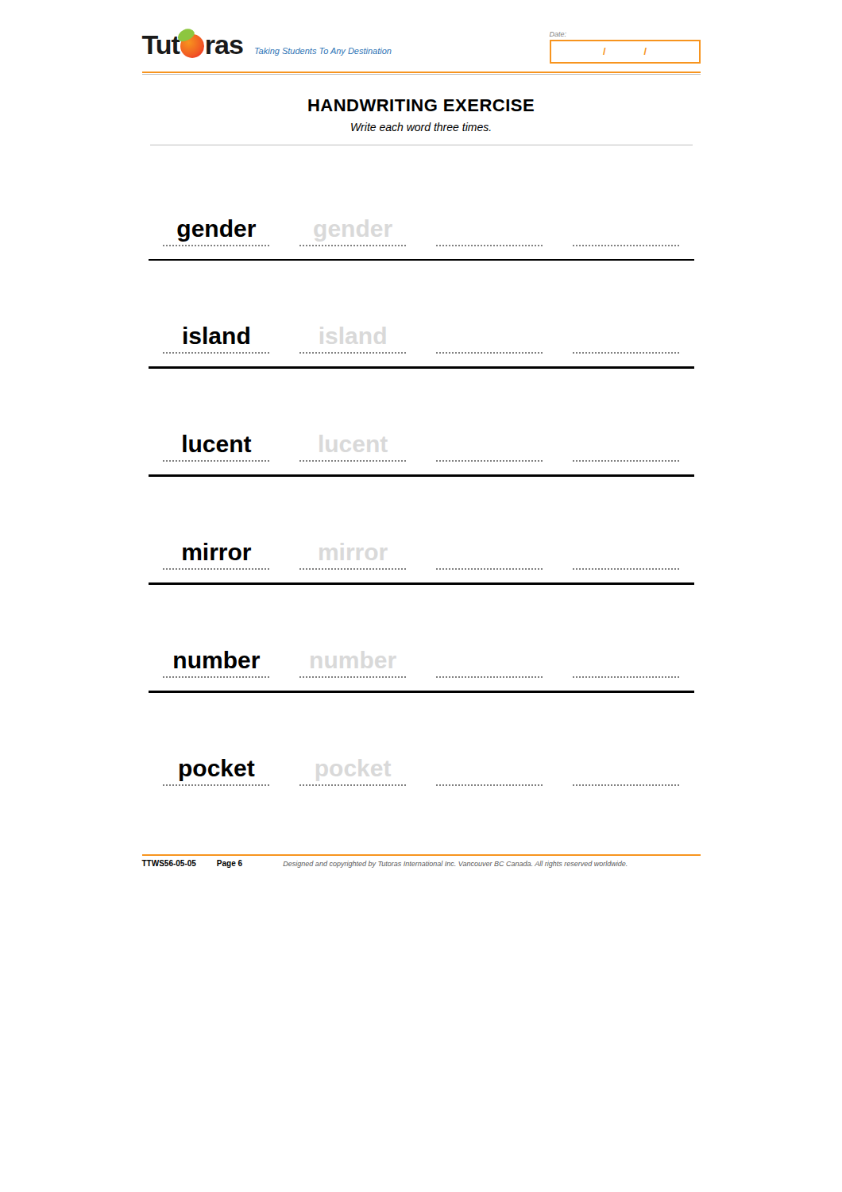Tut ras
Taking Students To Any Destination
Date:
//
HANDWRITING EXERCISE
Write each word three times.
gender
gender
gender
gender
island
island
island
island
lucent
lucent
lucent
lucent
mirror
mirror
mirror
mirror
number
number
number
number
pocket
pocket
pocket
pocket
TTWS56-05-05 Page 6 Designed and copyrighted by Tutoras International Inc. Vancouver BC Canada. All rights reserved worldwide.